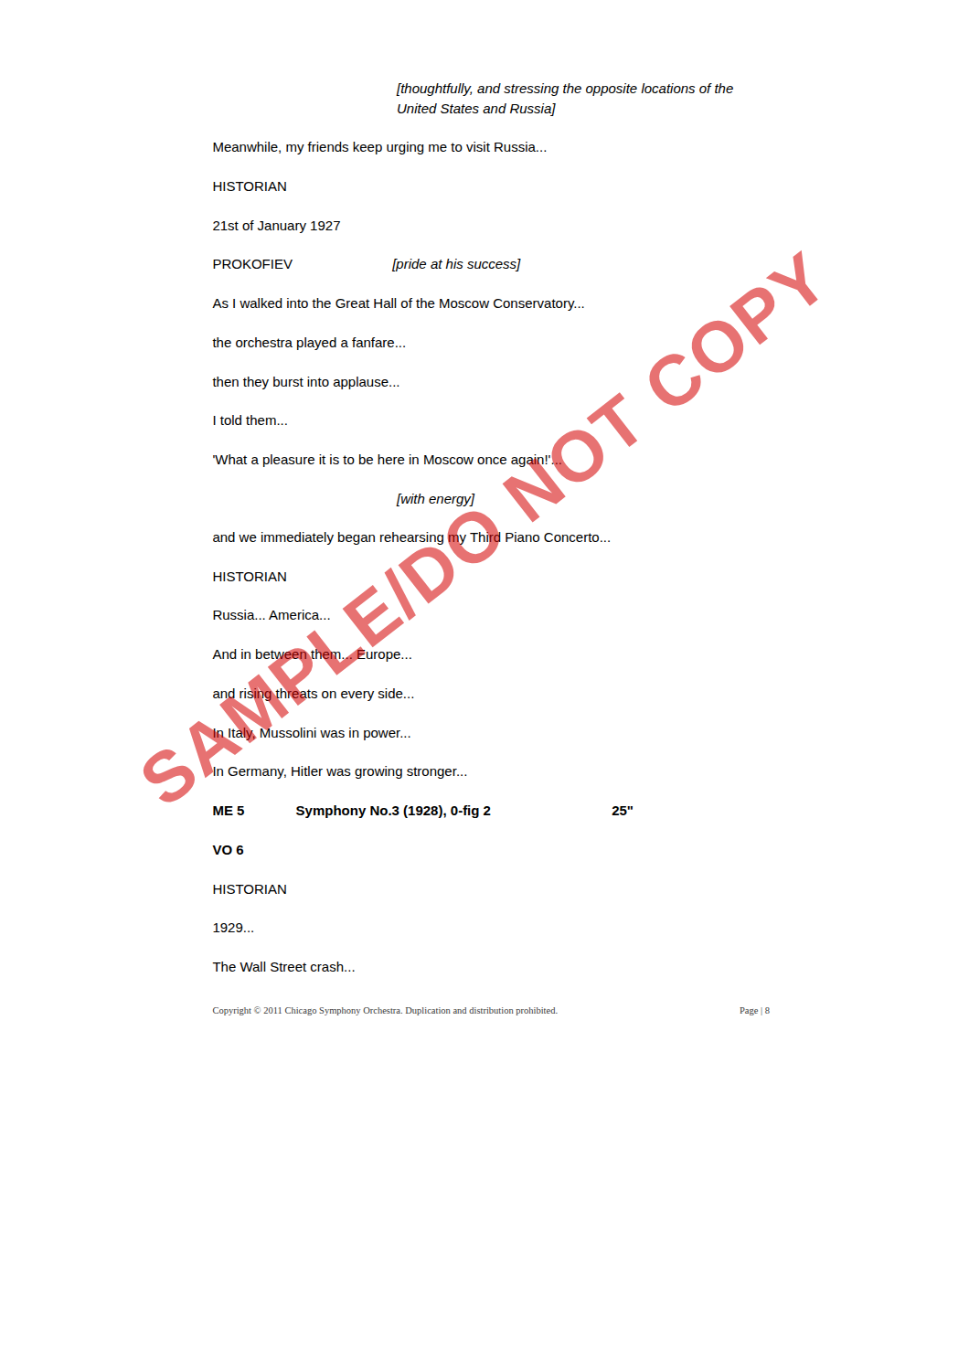SAMPLE/DO NOT COPY
[thoughtfully, and stressing the opposite locations of the United States and Russia]
Meanwhile, my friends keep urging me to visit Russia...
HISTORIAN
21st of January 1927
PROKOFIEV[pride at his success]
As I walked into the Great Hall of the Moscow Conservatory...
the orchestra played a fanfare...
then they burst into applause...
I told them...
'What a pleasure it is to be here in Moscow once again!'...
[with energy]
and we immediately began rehearsing my Third Piano Concerto...
HISTORIAN
Russia... America...
And in between them... Europe...
and rising threats on every side...
In Italy, Mussolini was in power...
In Germany, Hitler was growing stronger...
ME 5 Symphony No.3 (1928), 0-fig 225"
VO 6
HISTORIAN
1929...
The Wall Street crash...
Copyright © 2011 Chicago Symphony Orchestra. Duplication and distribution prohibited. Page | 8